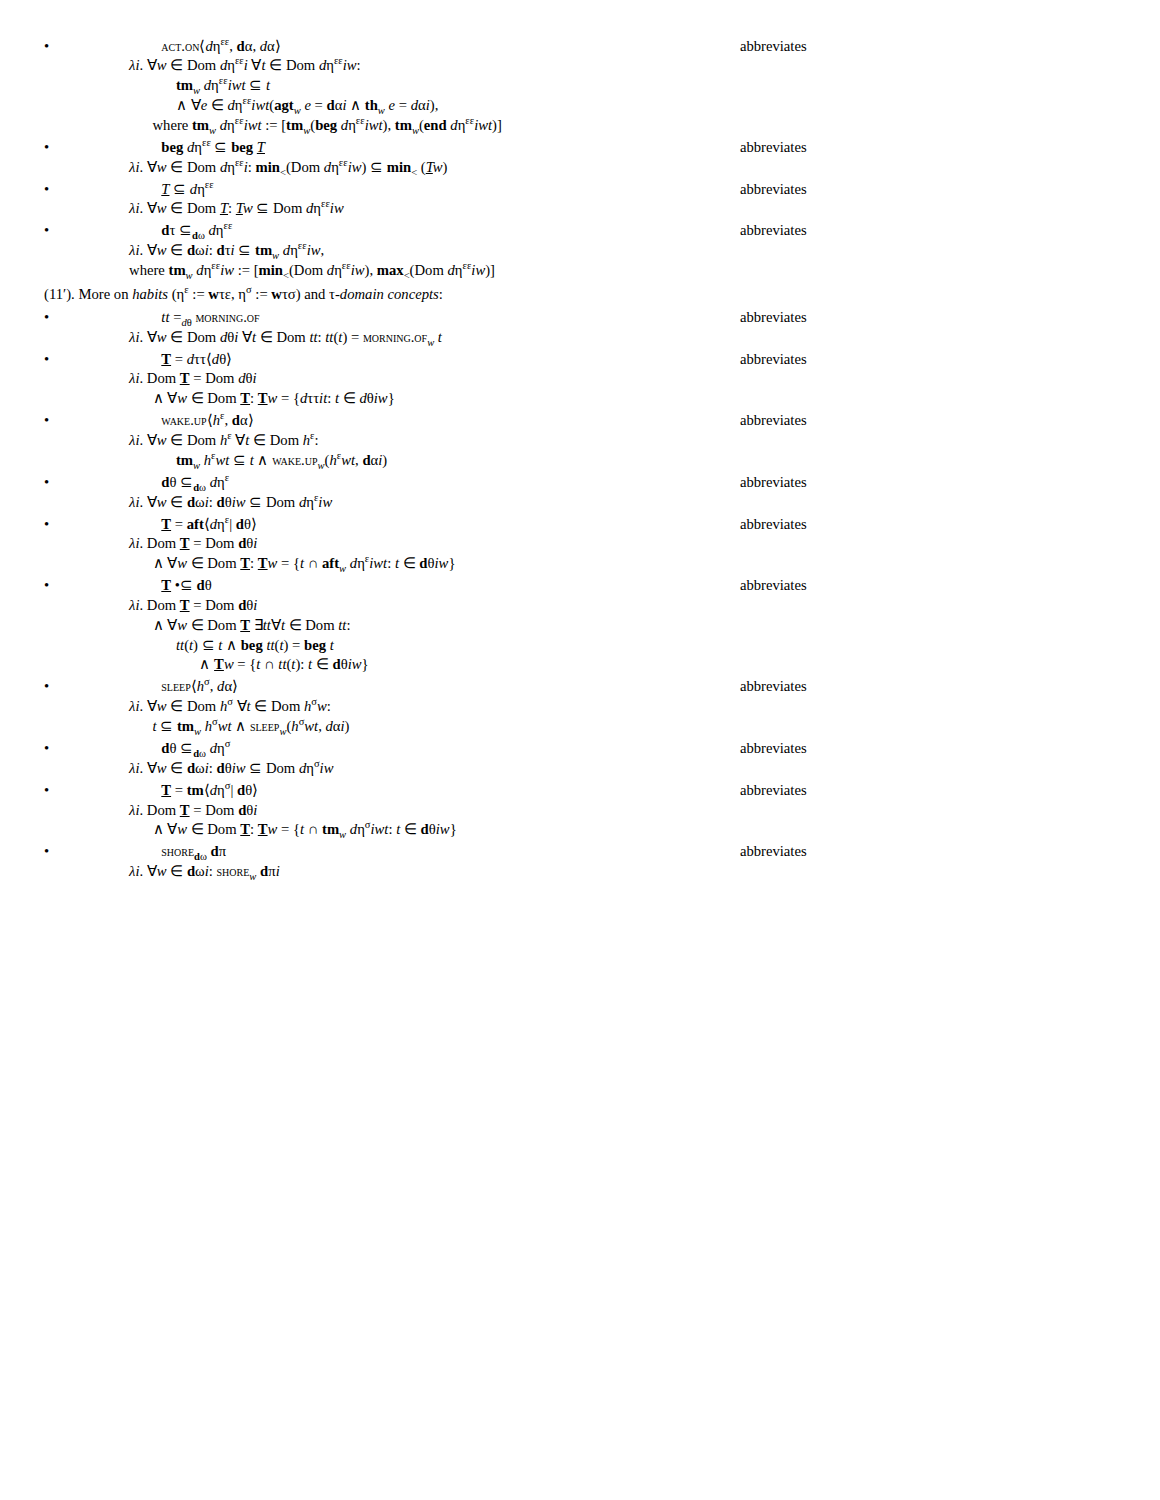•
act.on⟨dηεε, dα, dα⟩ λi. ∀w ∈ Dom dηεεi ∀t ∈ Dom dηεεiw: tmw dηεεiwt ⊆ t ∧ ∀e ∈ dηεεiwt(agtw e = dαi ∧ thw e = dαi), where tmw dηεεiwt := [tmw(beg dηεεiwt), tmw(end dηεεiwt)]
abbreviates
•
beg dηεε ⊆ beg T λi. ∀w ∈ Dom dηεεi: min<(Dom dηεεiw) ⊆ min< (Tw)
abbreviates
•
T ⊆ dηεε λi. ∀w ∈ Dom T: Tw ⊆ Dom dηεεiw
abbreviates
•
dτ ⊆dω dηεε λi. ∀w ∈ dωi: dτi ⊆ tmw dηεεiw, where tmw dηεεiw := [min<(Dom dηεεiw), max<(Dom dηεεiw)]
abbreviates
(11′). More on habits (ηε := wτε, ησ := wτσ) and τ-domain concepts:
•
tt =dθ morning.of λi. ∀w ∈ Dom dθi ∀t ∈ Dom tt: tt(t) = morning.ofw t
abbreviates
•
T = dττ⟨dθ⟩ λi. Dom T = Dom dθi ∧ ∀w ∈ Dom T: Tw = {dττit: t ∈ dθiw}
abbreviates
•
wake.up⟨hε, dα⟩ λi. ∀w ∈ Dom hε ∀t ∈ Dom hε: tmw hεwt ⊆ t ∧ wake.upw(hεwt, dαi)
abbreviates
•
dθ ⊆dω dηε λi. ∀w ∈ dωi: dθiw ⊆ Dom dηεiw
abbreviates
•
T = aft⟨dηε| dθ⟩ λi. Dom T = Dom dθi ∧ ∀w ∈ Dom T: Tw = {t ∩ aftw dηεiwt: t ∈ dθiw}
abbreviates
•
T •⊆ dθ λi. Dom T = Dom dθi ∧ ∀w ∈ Dom T ∃tt∀t ∈ Dom tt: tt(t) ⊆ t ∧ beg tt(t) = beg t ∧ Tw = {t ∩ tt(t): t ∈ dθiw}
abbreviates
•
sleep⟨hσ, dα⟩ λi. ∀w ∈ Dom hσ ∀t ∈ Dom hσw: t ⊆ tmw hσwt ∧ sleepw(hσwt, dαi)
abbreviates
•
dθ ⊆dω dησ λi. ∀w ∈ dωi: dθiw ⊆ Dom dησiw
abbreviates
•
T = tm⟨dησ| dθ⟩ λi. Dom T = Dom dθi ∧ ∀w ∈ Dom T: Tw = {t ∩ tmw dησiwt: t ∈ dθiw}
abbreviates
•
shoredω dπ λi. ∀w ∈ dωi: shorew dπi
abbreviates